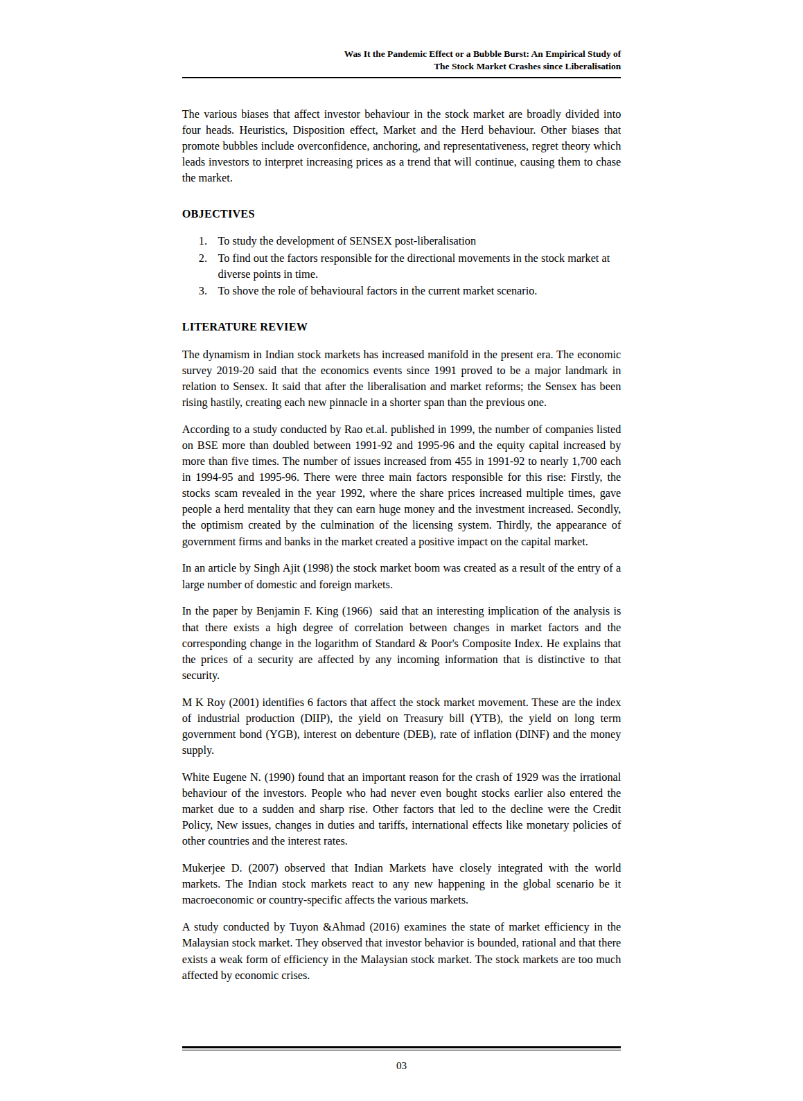Was It the Pandemic Effect or a Bubble Burst: An Empirical Study of
The Stock Market Crashes since Liberalisation
The various biases that affect investor behaviour in the stock market are broadly divided into four heads. Heuristics, Disposition effect, Market and the Herd behaviour. Other biases that promote bubbles include overconfidence, anchoring, and representativeness, regret theory which leads investors to interpret increasing prices as a trend that will continue, causing them to chase the market.
OBJECTIVES
To study the development of SENSEX post-liberalisation
To find out the factors responsible for the directional movements in the stock market at diverse points in time.
To shove the role of behavioural factors in the current market scenario.
LITERATURE REVIEW
The dynamism in Indian stock markets has increased manifold in the present era. The economic survey 2019-20 said that the economics events since 1991 proved to be a major landmark in relation to Sensex. It said that after the liberalisation and market reforms; the Sensex has been rising hastily, creating each new pinnacle in a shorter span than the previous one.
According to a study conducted by Rao et.al. published in 1999, the number of companies listed on BSE more than doubled between 1991-92 and 1995-96 and the equity capital increased by more than five times. The number of issues increased from 455 in 1991-92 to nearly 1,700 each in 1994-95 and 1995-96. There were three main factors responsible for this rise: Firstly, the stocks scam revealed in the year 1992, where the share prices increased multiple times, gave people a herd mentality that they can earn huge money and the investment increased. Secondly, the optimism created by the culmination of the licensing system. Thirdly, the appearance of government firms and banks in the market created a positive impact on the capital market.
In an article by Singh Ajit (1998) the stock market boom was created as a result of the entry of a large number of domestic and foreign markets.
In the paper by Benjamin F. King (1966) said that an interesting implication of the analysis is that there exists a high degree of correlation between changes in market factors and the corresponding change in the logarithm of Standard & Poor's Composite Index. He explains that the prices of a security are affected by any incoming information that is distinctive to that security.
M K Roy (2001) identifies 6 factors that affect the stock market movement. These are the index of industrial production (DIIP), the yield on Treasury bill (YTB), the yield on long term government bond (YGB), interest on debenture (DEB), rate of inflation (DINF) and the money supply.
White Eugene N. (1990) found that an important reason for the crash of 1929 was the irrational behaviour of the investors. People who had never even bought stocks earlier also entered the market due to a sudden and sharp rise. Other factors that led to the decline were the Credit Policy, New issues, changes in duties and tariffs, international effects like monetary policies of other countries and the interest rates.
Mukerjee D. (2007) observed that Indian Markets have closely integrated with the world markets. The Indian stock markets react to any new happening in the global scenario be it macroeconomic or country-specific affects the various markets.
A study conducted by Tuyon &Ahmad (2016) examines the state of market efficiency in the Malaysian stock market. They observed that investor behavior is bounded, rational and that there exists a weak form of efficiency in the Malaysian stock market. The stock markets are too much affected by economic crises.
03